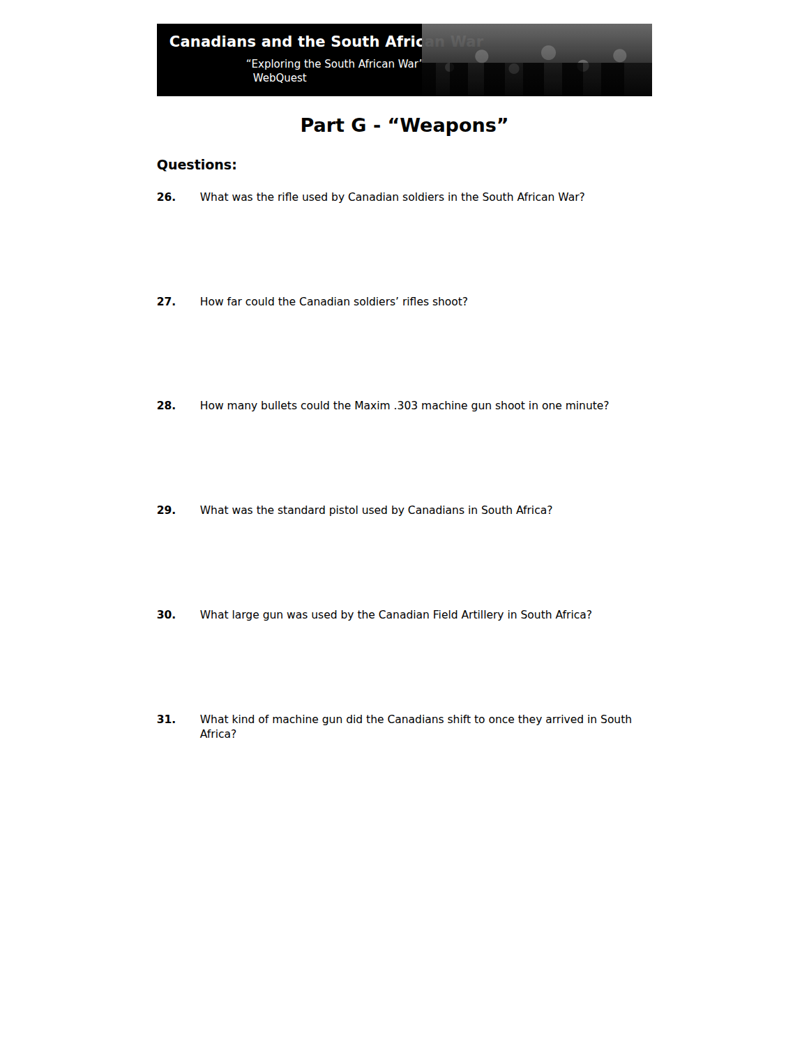Canadians and the South African War
“Exploring the South African War” WebQuest
Part G - “Weapons”
Questions:
26. What was the rifle used by Canadian soldiers in the South African War?
27. How far could the Canadian soldiers’ rifles shoot?
28. How many bullets could the Maxim .303 machine gun shoot in one minute?
29. What was the standard pistol used by Canadians in South Africa?
30. What large gun was used by the Canadian Field Artillery in South Africa?
31. What kind of machine gun did the Canadians shift to once they arrived in South Africa?